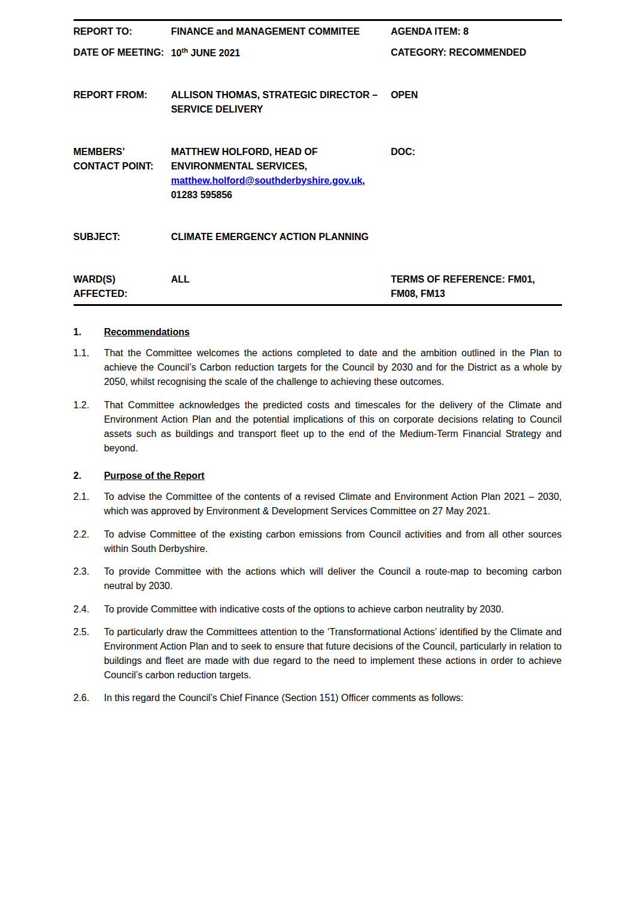| REPORT TO: | FINANCE and MANAGEMENT COMMITEE | AGENDA ITEM: 8 |
| DATE OF MEETING: | 10 th JUNE 2021 | CATEGORY: RECOMMENDED |
| REPORT FROM: | ALLISON THOMAS, STRATEGIC DIRECTOR – SERVICE DELIVERY | OPEN |
| MEMBERS’ CONTACT POINT: | MATTHEW HOLFORD, HEAD OF ENVIRONMENTAL SERVICES, matthew.holford@southderbyshire.gov.uk , 01283 595856 | DOC: |
| SUBJECT: | CLIMATE EMERGENCY ACTION PLANNING | |
| WARD(S) AFFECTED: | ALL | TERMS OF REFERENCE: FM01, FM08, FM13 |
1. Recommendations
1.1. That the Committee welcomes the actions completed to date and the ambition outlined in the Plan to achieve the Council’s Carbon reduction targets for the Council by 2030 and for the District as a whole by 2050, whilst recognising the scale of the challenge to achieving these outcomes.
1.2. That Committee acknowledges the predicted costs and timescales for the delivery of the Climate and Environment Action Plan and the potential implications of this on corporate decisions relating to Council assets such as buildings and transport fleet up to the end of the Medium-Term Financial Strategy and beyond.
2. Purpose of the Report
2.1. To advise the Committee of the contents of a revised Climate and Environment Action Plan 2021 – 2030, which was approved by Environment & Development Services Committee on 27 May 2021.
2.2. To advise Committee of the existing carbon emissions from Council activities and from all other sources within South Derbyshire.
2.3. To provide Committee with the actions which will deliver the Council a route-map to becoming carbon neutral by 2030.
2.4. To provide Committee with indicative costs of the options to achieve carbon neutrality by 2030.
2.5. To particularly draw the Committees attention to the ‘Transformational Actions’ identified by the Climate and Environment Action Plan and to seek to ensure that future decisions of the Council, particularly in relation to buildings and fleet are made with due regard to the need to implement these actions in order to achieve Council’s carbon reduction targets.
2.6. In this regard the Council’s Chief Finance (Section 151) Officer comments as follows: